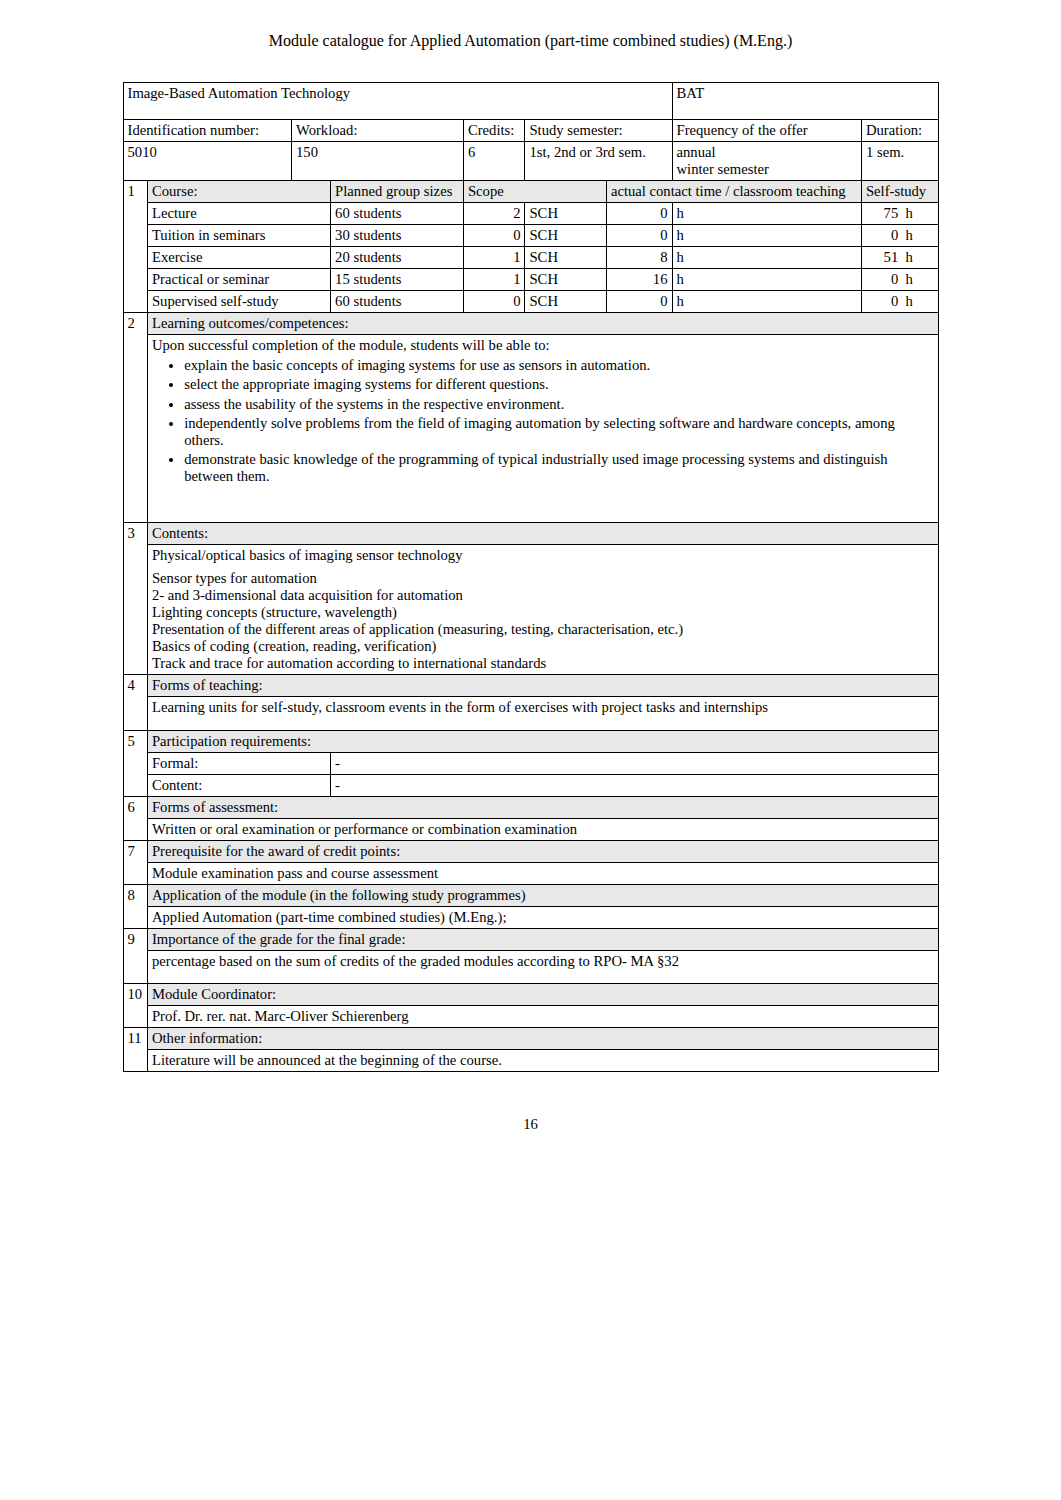Module catalogue for Applied Automation (part-time combined studies) (M.Eng.)
| Image-Based Automation Technology | BAT |
| Identification number: | Workload: | Credits: | Study semester: | Frequency of the offer | Duration: |
| 5010 | 150 | 6 | 1st, 2nd or 3rd sem. | annual winter semester | 1 sem. |
| 1 | Course: | Planned group sizes | Scope | actual contact time / classroom teaching | Self-study |
| Lecture | 60 students | 2 | SCH | 0 | h | 75 h |
| Tuition in seminars | 30 students | 0 | SCH | 0 | h | 0 h |
| Exercise | 20 students | 1 | SCH | 8 | h | 51 h |
| Practical or seminar | 15 students | 1 | SCH | 16 | h | 0 h |
| Supervised self-study | 60 students | 0 | SCH | 0 | h | 0 h |
| 2 | Learning outcomes/competences: |
| Upon successful completion of the module, students will be able to: explain the basic concepts of imaging systems for use as sensors in automation. select the appropriate imaging systems for different questions. assess the usability of the systems in the respective environment. independently solve problems from the field of imaging automation by selecting software and hardware concepts, among others. demonstrate basic knowledge of the programming of typical industrially used image processing systems and distinguish between them. |
| 3 | Contents: |
| Physical/optical basics of imaging sensor technology Sensor types for automation 2- and 3-dimensional data acquisition for automation Lighting concepts (structure, wavelength) Presentation of the different areas of application (measuring, testing, characterisation, etc.) Basics of coding (creation, reading, verification) Track and trace for automation according to international standards |
| 4 | Forms of teaching: |
| Learning units for self-study, classroom events in the form of exercises with project tasks and internships |
| 5 | Participation requirements: |
| Formal: | - |
| Content: | - |
| 6 | Forms of assessment: |
| Written or oral examination or performance or combination examination |
| 7 | Prerequisite for the award of credit points: |
| Module examination pass and course assessment |
| 8 | Application of the module (in the following study programmes) |
| Applied Automation (part-time combined studies) (M.Eng.); |
| 9 | Importance of the grade for the final grade: |
| percentage based on the sum of credits of the graded modules according to RPO- MA §32 |
| 10 | Module Coordinator: |
| Prof. Dr. rer. nat. Marc-Oliver Schierenberg |
| 11 | Other information: |
| Literature will be announced at the beginning of the course. |
16